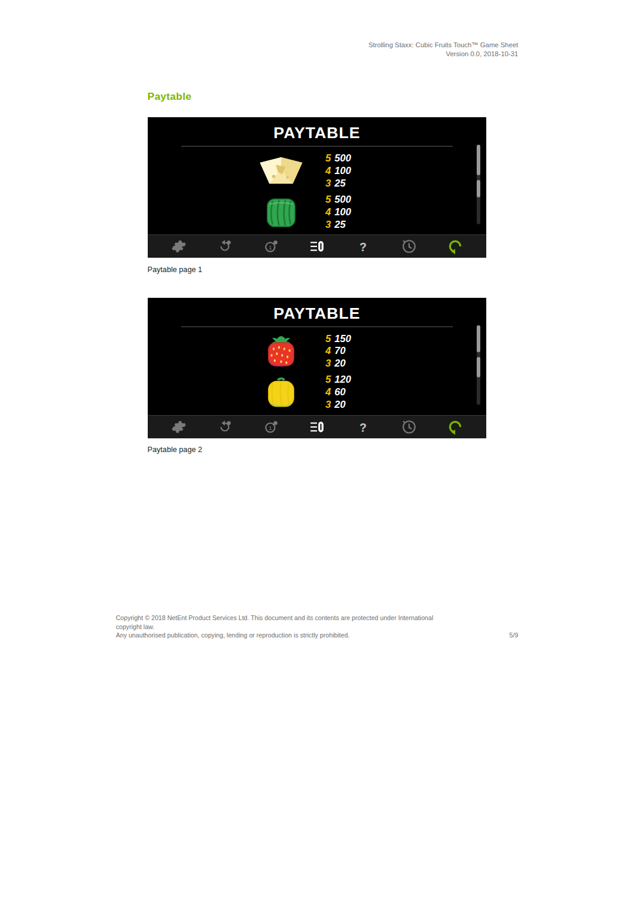Strolling Staxx: Cubic Fruits Touch™ Game Sheet Version 0.0, 2018-10-31
Paytable
PAYTABLE
5500
4100
325
5500
4100
325
1 ?
Paytable page 1
PAYTABLE
5150
470
320
5120
460
320
1 ?
Paytable page 2
Copyright © 2018 NetEnt Product Services Ltd. This document and its contents are protected under International copyright law.
Any unauthorised publication, copying, lending or reproduction is strictly prohibited.
5/9